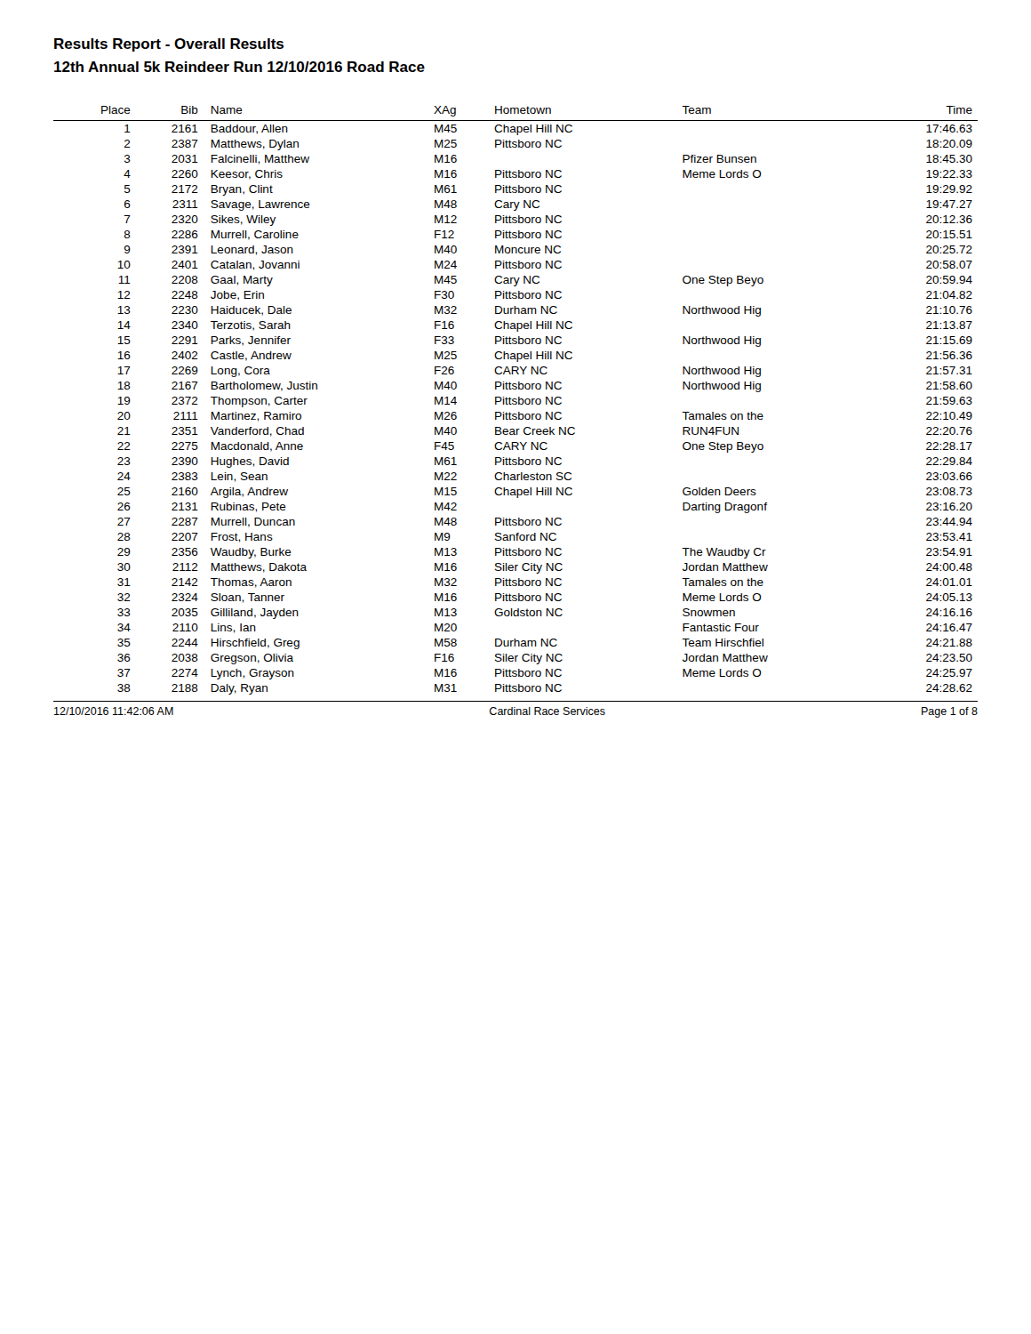Results Report - Overall Results
12th Annual 5k Reindeer Run 12/10/2016 Road Race
| Place | Bib | Name | XAg | Hometown | Team | Time |
| --- | --- | --- | --- | --- | --- | --- |
| 1 | 2161 | Baddour, Allen | M45 | Chapel Hill NC | | 17:46.63 |
| 2 | 2387 | Matthews, Dylan | M25 | Pittsboro NC | | 18:20.09 |
| 3 | 2031 | Falcinelli, Matthew | M16 | | Pfizer Bunsen | 18:45.30 |
| 4 | 2260 | Keesor, Chris | M16 | Pittsboro NC | Meme Lords O | 19:22.33 |
| 5 | 2172 | Bryan, Clint | M61 | Pittsboro NC | | 19:29.92 |
| 6 | 2311 | Savage, Lawrence | M48 | Cary NC | | 19:47.27 |
| 7 | 2320 | Sikes, Wiley | M12 | Pittsboro NC | | 20:12.36 |
| 8 | 2286 | Murrell, Caroline | F12 | Pittsboro NC | | 20:15.51 |
| 9 | 2391 | Leonard, Jason | M40 | Moncure NC | | 20:25.72 |
| 10 | 2401 | Catalan, Jovanni | M24 | Pittsboro NC | | 20:58.07 |
| 11 | 2208 | Gaal, Marty | M45 | Cary NC | One Step Beyo | 20:59.94 |
| 12 | 2248 | Jobe, Erin | F30 | Pittsboro NC | | 21:04.82 |
| 13 | 2230 | Haiducek, Dale | M32 | Durham NC | Northwood Hig | 21:10.76 |
| 14 | 2340 | Terzotis, Sarah | F16 | Chapel Hill NC | | 21:13.87 |
| 15 | 2291 | Parks, Jennifer | F33 | Pittsboro NC | Northwood Hig | 21:15.69 |
| 16 | 2402 | Castle, Andrew | M25 | Chapel Hill NC | | 21:56.36 |
| 17 | 2269 | Long, Cora | F26 | CARY NC | Northwood Hig | 21:57.31 |
| 18 | 2167 | Bartholomew, Justin | M40 | Pittsboro NC | Northwood Hig | 21:58.60 |
| 19 | 2372 | Thompson, Carter | M14 | Pittsboro NC | | 21:59.63 |
| 20 | 2111 | Martinez, Ramiro | M26 | Pittsboro NC | Tamales on the | 22:10.49 |
| 21 | 2351 | Vanderford, Chad | M40 | Bear Creek NC | RUN4FUN | 22:20.76 |
| 22 | 2275 | Macdonald, Anne | F45 | CARY NC | One Step Beyo | 22:28.17 |
| 23 | 2390 | Hughes, David | M61 | Pittsboro NC | | 22:29.84 |
| 24 | 2383 | Lein, Sean | M22 | Charleston SC | | 23:03.66 |
| 25 | 2160 | Argila, Andrew | M15 | Chapel Hill NC | Golden Deers | 23:08.73 |
| 26 | 2131 | Rubinas, Pete | M42 | | Darting Dragonf | 23:16.20 |
| 27 | 2287 | Murrell, Duncan | M48 | Pittsboro NC | | 23:44.94 |
| 28 | 2207 | Frost, Hans | M9 | Sanford NC | | 23:53.41 |
| 29 | 2356 | Waudby, Burke | M13 | Pittsboro NC | The Waudby Cr | 23:54.91 |
| 30 | 2112 | Matthews, Dakota | M16 | Siler City NC | Jordan Matthew | 24:00.48 |
| 31 | 2142 | Thomas, Aaron | M32 | Pittsboro NC | Tamales on the | 24:01.01 |
| 32 | 2324 | Sloan, Tanner | M16 | Pittsboro NC | Meme Lords O | 24:05.13 |
| 33 | 2035 | Gilliland, Jayden | M13 | Goldston NC | Snowmen | 24:16.16 |
| 34 | 2110 | Lins, Ian | M20 | | Fantastic Four | 24:16.47 |
| 35 | 2244 | Hirschfield, Greg | M58 | Durham NC | Team Hirschfiel | 24:21.88 |
| 36 | 2038 | Gregson, Olivia | F16 | Siler City NC | Jordan Matthew | 24:23.50 |
| 37 | 2274 | Lynch, Grayson | M16 | Pittsboro NC | Meme Lords O | 24:25.97 |
| 38 | 2188 | Daly, Ryan | M31 | Pittsboro NC | | 24:28.62 |
12/10/2016 11:42:06 AM Cardinal Race Services Page 1 of 8